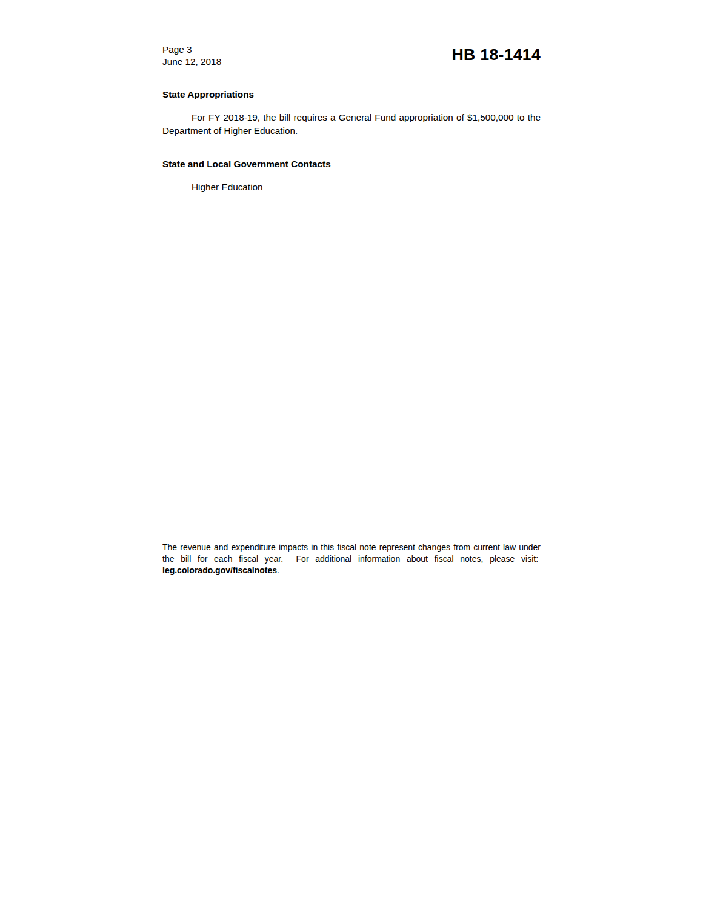Page 3
June 12, 2018
HB 18-1414
State Appropriations
For FY 2018-19, the bill requires a General Fund appropriation of $1,500,000 to the Department of Higher Education.
State and Local Government Contacts
Higher Education
The revenue and expenditure impacts in this fiscal note represent changes from current law under the bill for each fiscal year. For additional information about fiscal notes, please visit: leg.colorado.gov/fiscalnotes.